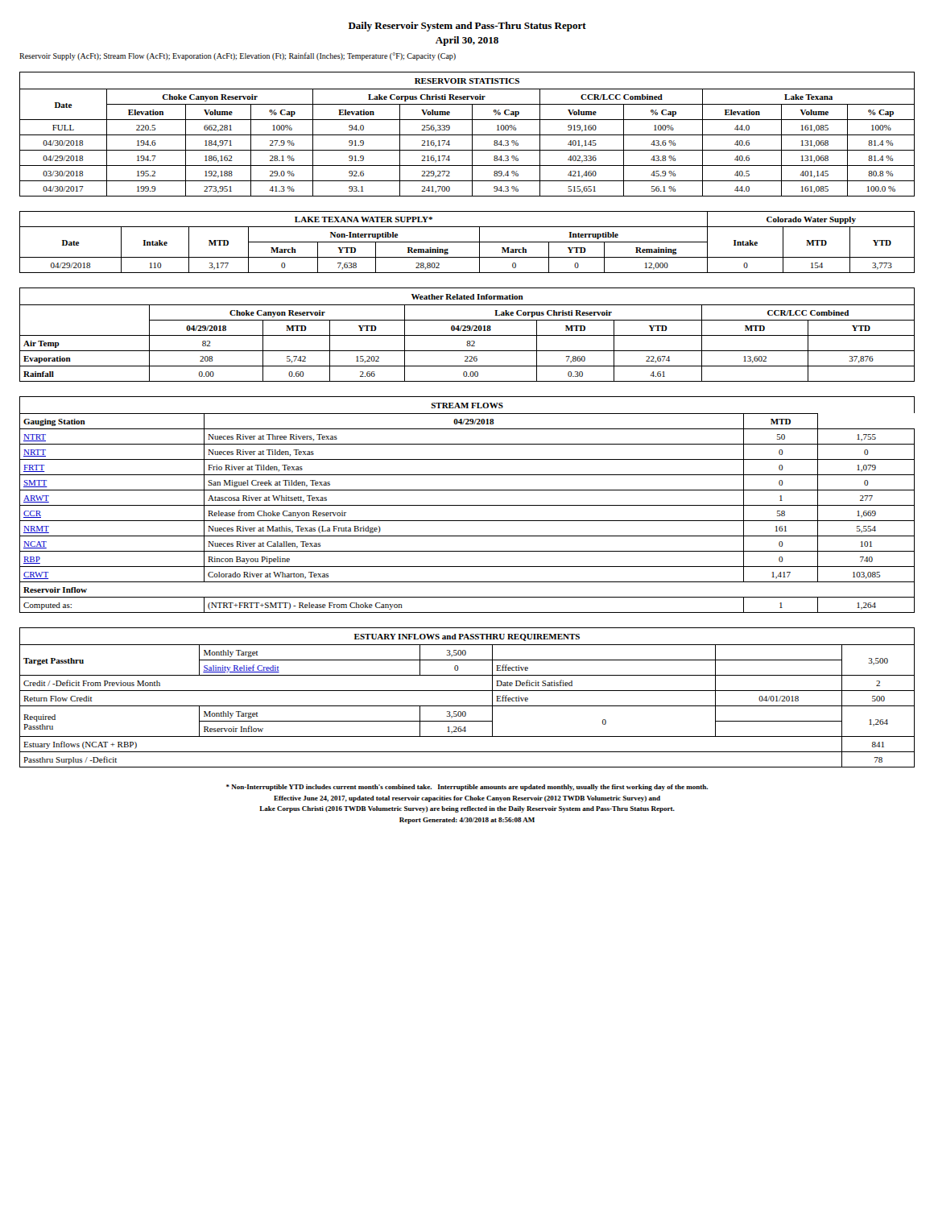Daily Reservoir System and Pass-Thru Status Report
April 30, 2018
Reservoir Supply (AcFt); Stream Flow (AcFt); Evaporation (AcFt); Elevation (Ft); Rainfall (Inches); Temperature (°F); Capacity (Cap)
RESERVOIR STATISTICS
| Date | Choke Canyon Reservoir | Lake Corpus Christi Reservoir | CCR/LCC Combined | Lake Texana |
| --- | --- | --- | --- | --- |
| Elevation | Volume | % Cap | Elevation | Volume | % Cap | Volume | % Cap | Elevation | Volume | % Cap |
| FULL | 220.5 | 662,281 | 100% | 94.0 | 256,339 | 100% | 919,160 | 100% | 44.0 | 161,085 | 100% |
| 04/30/2018 | 194.6 | 184,971 | 27.9 % | 91.9 | 216,174 | 84.3 % | 401,145 | 43.6 % | 40.6 | 131,068 | 81.4 % |
| 04/29/2018 | 194.7 | 186,162 | 28.1 % | 91.9 | 216,174 | 84.3 % | 402,336 | 43.8 % | 40.6 | 131,068 | 81.4 % |
| 03/30/2018 | 195.2 | 192,188 | 29.0 % | 92.6 | 229,272 | 89.4 % | 421,460 | 45.9 % | 40.5 | 401,145 | 80.8 % |
| 04/30/2017 | 199.9 | 273,951 | 41.3 % | 93.1 | 241,700 | 94.3 % | 515,651 | 56.1 % | 44.0 | 161,085 | 100.0 % |
| LAKE TEXANA WATER SUPPLY* | Colorado Water Supply |
| --- | --- |
| Date | Intake | MTD | Non-Interruptible | Interruptible | Intake | MTD | YTD |
| March | YTD | Remaining | March | YTD | Remaining |
| 04/29/2018 | 110 | 3,177 | 0 | 7,638 | 28,802 | 0 | 0 | 12,000 | 0 | 154 | 3,773 |
Weather Related Information
| | Choke Canyon Reservoir | Lake Corpus Christi Reservoir | CCR/LCC Combined |
| --- | --- | --- | --- |
| 04/29/2018 | MTD | YTD | 04/29/2018 | MTD | YTD | MTD | YTD |
| Air Temp | 82 | | | 82 | | | | |
| Evaporation | 208 | 5,742 | 15,202 | 226 | 7,860 | 22,674 | 13,602 | 37,876 |
| Rainfall | 0.00 | 0.60 | 2.66 | 0.00 | 0.30 | 4.61 | | |
STREAM FLOWS
| Gauging Station | 04/29/2018 | MTD |
| --- | --- | --- |
| NTRT | Nueces River at Three Rivers, Texas | 50 | 1,755 |
| NRTT | Nueces River at Tilden, Texas | 0 | 0 |
| FRTT | Frio River at Tilden, Texas | 0 | 1,079 |
| SMTT | San Miguel Creek at Tilden, Texas | 0 | 0 |
| ARWT | Atascosa River at Whitsett, Texas | 1 | 277 |
| CCR | Release from Choke Canyon Reservoir | 58 | 1,669 |
| NRMT | Nueces River at Mathis, Texas (La Fruta Bridge) | 161 | 5,554 |
| NCAT | Nueces River at Calallen, Texas | 0 | 101 |
| RBP | Rincon Bayou Pipeline | 0 | 740 |
| CRWT | Colorado River at Wharton, Texas | 1,417 | 103,085 |
| Reservoir Inflow |
| Computed as: | (NTRT+FRTT+SMTT) - Release From Choke Canyon | 1 | 1,264 |
ESTUARY INFLOWS and PASSTHRU REQUIREMENTS
| Target Passthru | Monthly Target | 3,500 | | | 3,500 |
| Salinity Relief Credit | 0 | Effective | |
| Credit / -Deficit From Previous Month | Date Deficit Satisfied | | 2 |
| Return Flow Credit | Effective | 04/01/2018 | 500 |
| Required Passthru | Monthly Target | 3,500 | 0 | | 1,264 |
| Reservoir Inflow | 1,264 | |
| Estuary Inflows (NCAT + RBP) | 841 |
| Passthru Surplus / -Deficit | 78 |
* Non-Interruptible YTD includes current month's combined take. Interruptible amounts are updated monthly, usually the first working day of the month.
Effective June 24, 2017, updated total reservoir capacities for Choke Canyon Reservoir (2012 TWDB Volumetric Survey) and
Lake Corpus Christi (2016 TWDB Volumetric Survey) are being reflected in the Daily Reservoir System and Pass-Thru Status Report.
Report Generated: 4/30/2018 at 8:56:08 AM